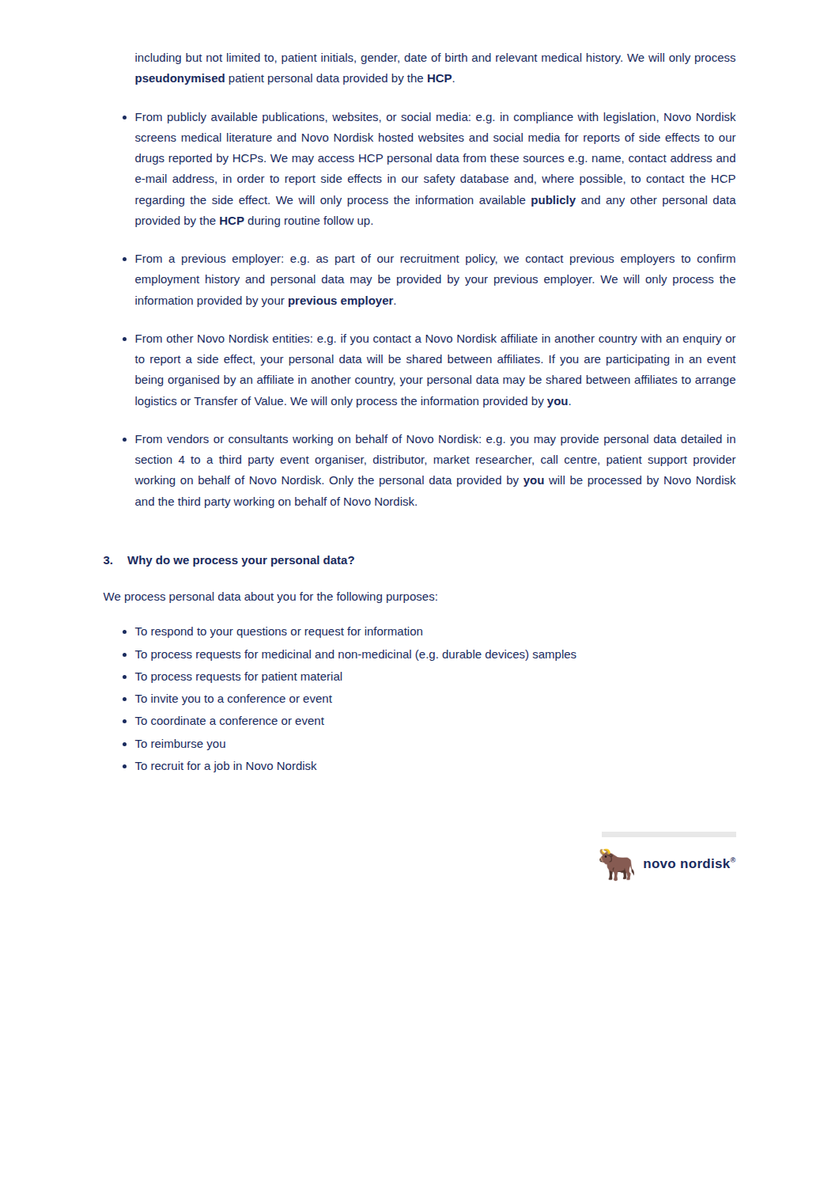including but not limited to, patient initials, gender, date of birth and relevant medical history. We will only process pseudonymised patient personal data provided by the HCP.
From publicly available publications, websites, or social media: e.g. in compliance with legislation, Novo Nordisk screens medical literature and Novo Nordisk hosted websites and social media for reports of side effects to our drugs reported by HCPs. We may access HCP personal data from these sources e.g. name, contact address and e-mail address, in order to report side effects in our safety database and, where possible, to contact the HCP regarding the side effect. We will only process the information available publicly and any other personal data provided by the HCP during routine follow up.
From a previous employer: e.g. as part of our recruitment policy, we contact previous employers to confirm employment history and personal data may be provided by your previous employer. We will only process the information provided by your previous employer.
From other Novo Nordisk entities: e.g. if you contact a Novo Nordisk affiliate in another country with an enquiry or to report a side effect, your personal data will be shared between affiliates. If you are participating in an event being organised by an affiliate in another country, your personal data may be shared between affiliates to arrange logistics or Transfer of Value. We will only process the information provided by you.
From vendors or consultants working on behalf of Novo Nordisk: e.g. you may provide personal data detailed in section 4 to a third party event organiser, distributor, market researcher, call centre, patient support provider working on behalf of Novo Nordisk. Only the personal data provided by you will be processed by Novo Nordisk and the third party working on behalf of Novo Nordisk.
3. Why do we process your personal data?
We process personal data about you for the following purposes:
To respond to your questions or request for information
To process requests for medicinal and non-medicinal (e.g. durable devices) samples
To process requests for patient material
To invite you to a conference or event
To coordinate a conference or event
To reimburse you
To recruit for a job in Novo Nordisk
🐂 novo nordisk®